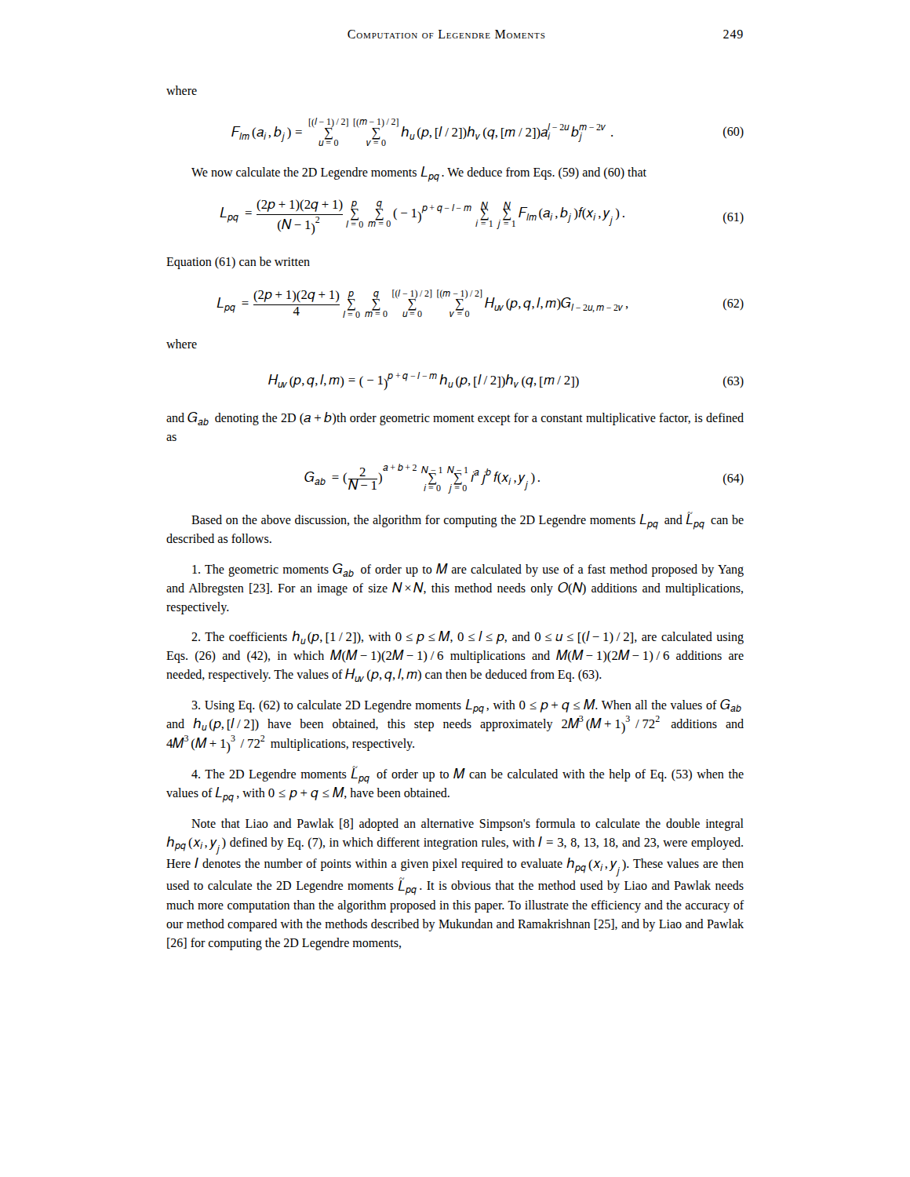Computation of Legendre Moments 249
where
Flm (ai,bj) = ∑ u=0 [(l−1)/2] ∑ v=0 [(m−1)/2] hu (p,[l/2]) hv (q,[m/2]) ail−2u bjm−2v .
(60)
We now calculate the 2D Legendre moments Lpq. We deduce from Eqs. (59) and (60) that
Lpq = (2p+1)(2q+1) (N−1)2 ∑l=0p ∑m=0q (−1)p+q−l−m ∑i=1N ∑j=1N Flm (ai,bj) f(xi,yj) .
(61)
Equation (61) can be written
Lpq = (2p+1)(2q+1) 4 ∑l=0p ∑m=0q ∑ u=0 [(l−1)/2] ∑ v=0 [(m−1)/2] Huv (p,q,l,m) Gl−2u,m−2v ,
(62)
where
Huv (p,q,l,m) = (−1)p+q−l−m hu (p,[l/2]) hv (q,[m/2])
(63)
and Gab denoting the 2D (a+b)th order geometric moment except for a constant multiplicative factor, is defined as
Gab = (2N−1) a+b+2 ∑i=0N−1 ∑j=0N−1 ia jb f(xi,yj) .
(64)
Based on the above discussion, the algorithm for computing the 2D Legendre moments Lpq and L~pq can be described as follows.
1. The geometric moments Gab of order up to M are calculated by use of a fast method proposed by Yang and Albregsten [23]. For an image of size N×N, this method needs only O(N) additions and multiplications, respectively.
2. The coefficients hu(p,[1/2]), with 0≤p≤M, 0≤l≤p, and 0≤u≤[(l−1)/2], are calculated using Eqs. (26) and (42), in which M(M−1)(2M−1)/6 multiplications and M(M−1)(2M−1)/6 additions are needed, respectively. The values of Huv(p,q,l,m) can then be deduced from Eq. (63).
3. Using Eq. (62) to calculate 2D Legendre moments Lpq, with 0≤p+q≤M. When all the values of Gab and hu(p,[l/2]) have been obtained, this step needs approximately 2M3(M+1)3/722 additions and 4M3(M+1)3/722 multiplications, respectively.
4. The 2D Legendre moments L~pq of order up to M can be calculated with the help of Eq. (53) when the values of Lpq, with 0≤p+q≤M, have been obtained.
Note that Liao and Pawlak [8] adopted an alternative Simpson's formula to calculate the double integral hpq(xi,yj) defined by Eq. (7), in which different integration rules, with I=3, 8, 13, 18, and 23, were employed. Here I denotes the number of points within a given pixel required to evaluate hpq(xi,yj). These values are then used to calculate the 2D Legendre moments L~pq. It is obvious that the method used by Liao and Pawlak needs much more computation than the algorithm proposed in this paper. To illustrate the efficiency and the accuracy of our method compared with the methods described by Mukundan and Ramakrishnan [25], and by Liao and Pawlak [26] for computing the 2D Legendre moments,